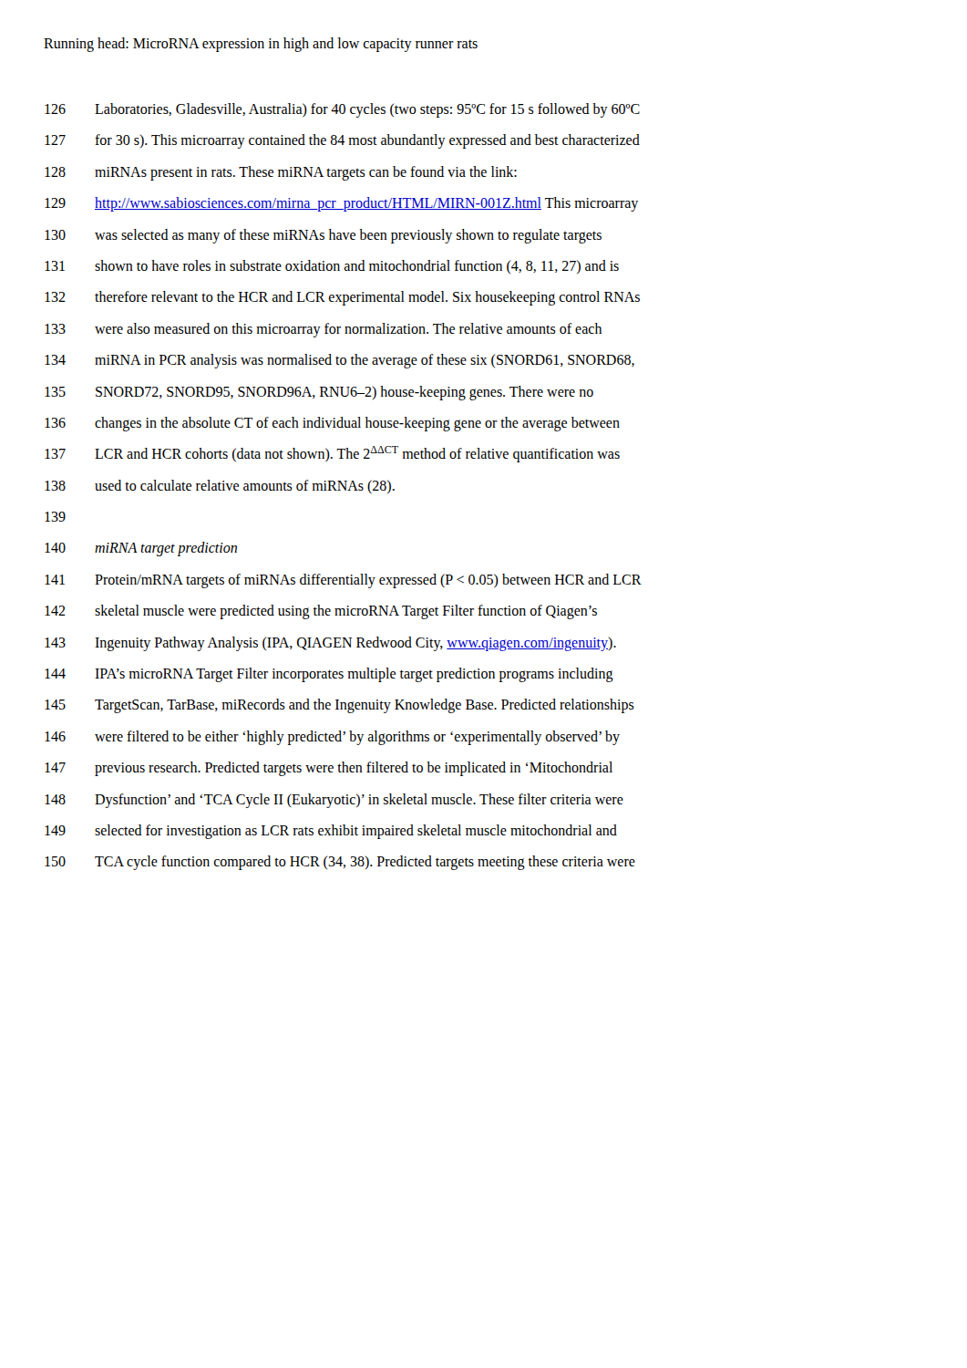Running head: MicroRNA expression in high and low capacity runner rats
126 Laboratories, Gladesville, Australia) for 40 cycles (two steps: 95ºC for 15 s followed by 60ºC
127 for 30 s). This microarray contained the 84 most abundantly expressed and best characterized
128 miRNAs present in rats. These miRNA targets can be found via the link:
129 http://www.sabiosciences.com/mirna_pcr_product/HTML/MIRN-001Z.html This microarray
130 was selected as many of these miRNAs have been previously shown to regulate targets
131 shown to have roles in substrate oxidation and mitochondrial function (4, 8, 11, 27) and is
132 therefore relevant to the HCR and LCR experimental model. Six housekeeping control RNAs
133 were also measured on this microarray for normalization. The relative amounts of each
134 miRNA in PCR analysis was normalised to the average of these six (SNORD61, SNORD68,
135 SNORD72, SNORD95, SNORD96A, RNU6–2) house-keeping genes. There were no
136 changes in the absolute CT of each individual house-keeping gene or the average between
137 LCR and HCR cohorts (data not shown). The 2ΔΔCT method of relative quantification was
138 used to calculate relative amounts of miRNAs (28).
139
140 miRNA target prediction
141 Protein/mRNA targets of miRNAs differentially expressed (P < 0.05) between HCR and LCR
142 skeletal muscle were predicted using the microRNA Target Filter function of Qiagen’s
143 Ingenuity Pathway Analysis (IPA, QIAGEN Redwood City, www.qiagen.com/ingenuity).
144 IPA’s microRNA Target Filter incorporates multiple target prediction programs including
145 TargetScan, TarBase, miRecords and the Ingenuity Knowledge Base. Predicted relationships
146 were filtered to be either ‘highly predicted’ by algorithms or ‘experimentally observed’ by
147 previous research. Predicted targets were then filtered to be implicated in ‘Mitochondrial
148 Dysfunction’ and ‘TCA Cycle II (Eukaryotic)’ in skeletal muscle. These filter criteria were
149 selected for investigation as LCR rats exhibit impaired skeletal muscle mitochondrial and
150 TCA cycle function compared to HCR (34, 38). Predicted targets meeting these criteria were